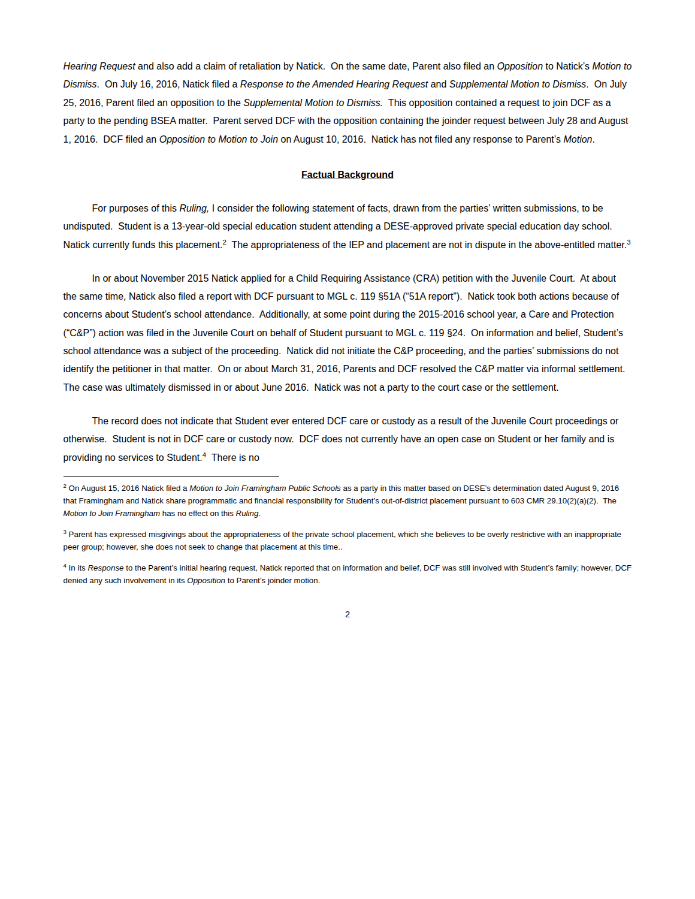Hearing Request and also add a claim of retaliation by Natick. On the same date, Parent also filed an Opposition to Natick’s Motion to Dismiss. On July 16, 2016, Natick filed a Response to the Amended Hearing Request and Supplemental Motion to Dismiss. On July 25, 2016, Parent filed an opposition to the Supplemental Motion to Dismiss. This opposition contained a request to join DCF as a party to the pending BSEA matter. Parent served DCF with the opposition containing the joinder request between July 28 and August 1, 2016. DCF filed an Opposition to Motion to Join on August 10, 2016. Natick has not filed any response to Parent’s Motion.
Factual Background
For purposes of this Ruling, I consider the following statement of facts, drawn from the parties’ written submissions, to be undisputed. Student is a 13-year-old special education student attending a DESE-approved private special education day school. Natick currently funds this placement.2 The appropriateness of the IEP and placement are not in dispute in the above-entitled matter.3
In or about November 2015 Natick applied for a Child Requiring Assistance (CRA) petition with the Juvenile Court. At about the same time, Natick also filed a report with DCF pursuant to MGL c. 119 §51A (“51A report”). Natick took both actions because of concerns about Student’s school attendance. Additionally, at some point during the 2015-2016 school year, a Care and Protection (“C&P”) action was filed in the Juvenile Court on behalf of Student pursuant to MGL c. 119 §24. On information and belief, Student’s school attendance was a subject of the proceeding. Natick did not initiate the C&P proceeding, and the parties’ submissions do not identify the petitioner in that matter. On or about March 31, 2016, Parents and DCF resolved the C&P matter via informal settlement. The case was ultimately dismissed in or about June 2016. Natick was not a party to the court case or the settlement.
The record does not indicate that Student ever entered DCF care or custody as a result of the Juvenile Court proceedings or otherwise. Student is not in DCF care or custody now. DCF does not currently have an open case on Student or her family and is providing no services to Student.4 There is no
2 On August 15, 2016 Natick filed a Motion to Join Framingham Public Schools as a party in this matter based on DESE’s determination dated August 9, 2016 that Framingham and Natick share programmatic and financial responsibility for Student’s out-of-district placement pursuant to 603 CMR 29.10(2)(a)(2). The Motion to Join Framingham has no effect on this Ruling.
3 Parent has expressed misgivings about the appropriateness of the private school placement, which she believes to be overly restrictive with an inappropriate peer group; however, she does not seek to change that placement at this time..
4 In its Response to the Parent’s initial hearing request, Natick reported that on information and belief, DCF was still involved with Student’s family; however, DCF denied any such involvement in its Opposition to Parent’s joinder motion.
2